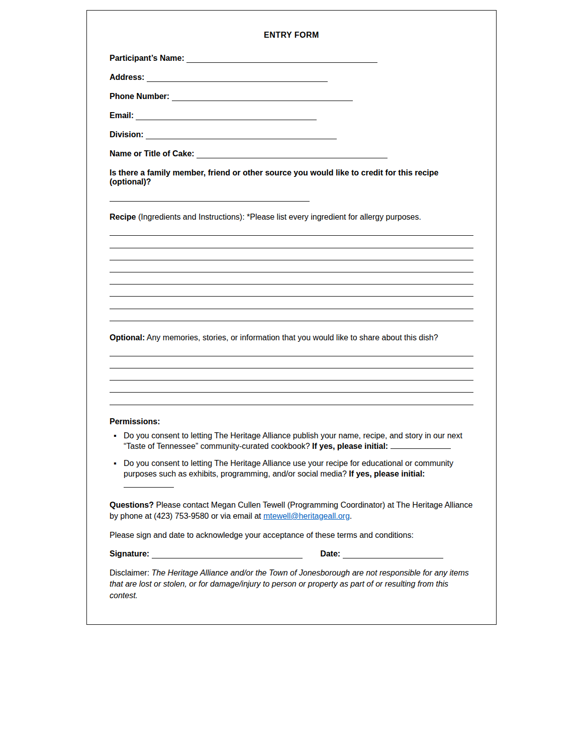ENTRY FORM
Participant’s Name:
Address:
Phone Number:
Email:
Division:
Name or Title of Cake:
Is there a family member, friend or other source you would like to credit for this recipe (optional)?
Recipe (Ingredients and Instructions): *Please list every ingredient for allergy purposes.
Optional: Any memories, stories, or information that you would like to share about this dish?
Permissions:
Do you consent to letting The Heritage Alliance publish your name, recipe, and story in our next “Taste of Tennessee” community-curated cookbook? If yes, please initial:
Do you consent to letting The Heritage Alliance use your recipe for educational or community purposes such as exhibits, programming, and/or social media? If yes, please initial:
Questions? Please contact Megan Cullen Tewell (Programming Coordinator) at The Heritage Alliance by phone at (423) 753-9580 or via email at mtewell@heritageall.org.
Please sign and date to acknowledge your acceptance of these terms and conditions:
Signature: Date:
Disclaimer: The Heritage Alliance and/or the Town of Jonesborough are not responsible for any items that are lost or stolen, or for damage/injury to person or property as part of or resulting from this contest.